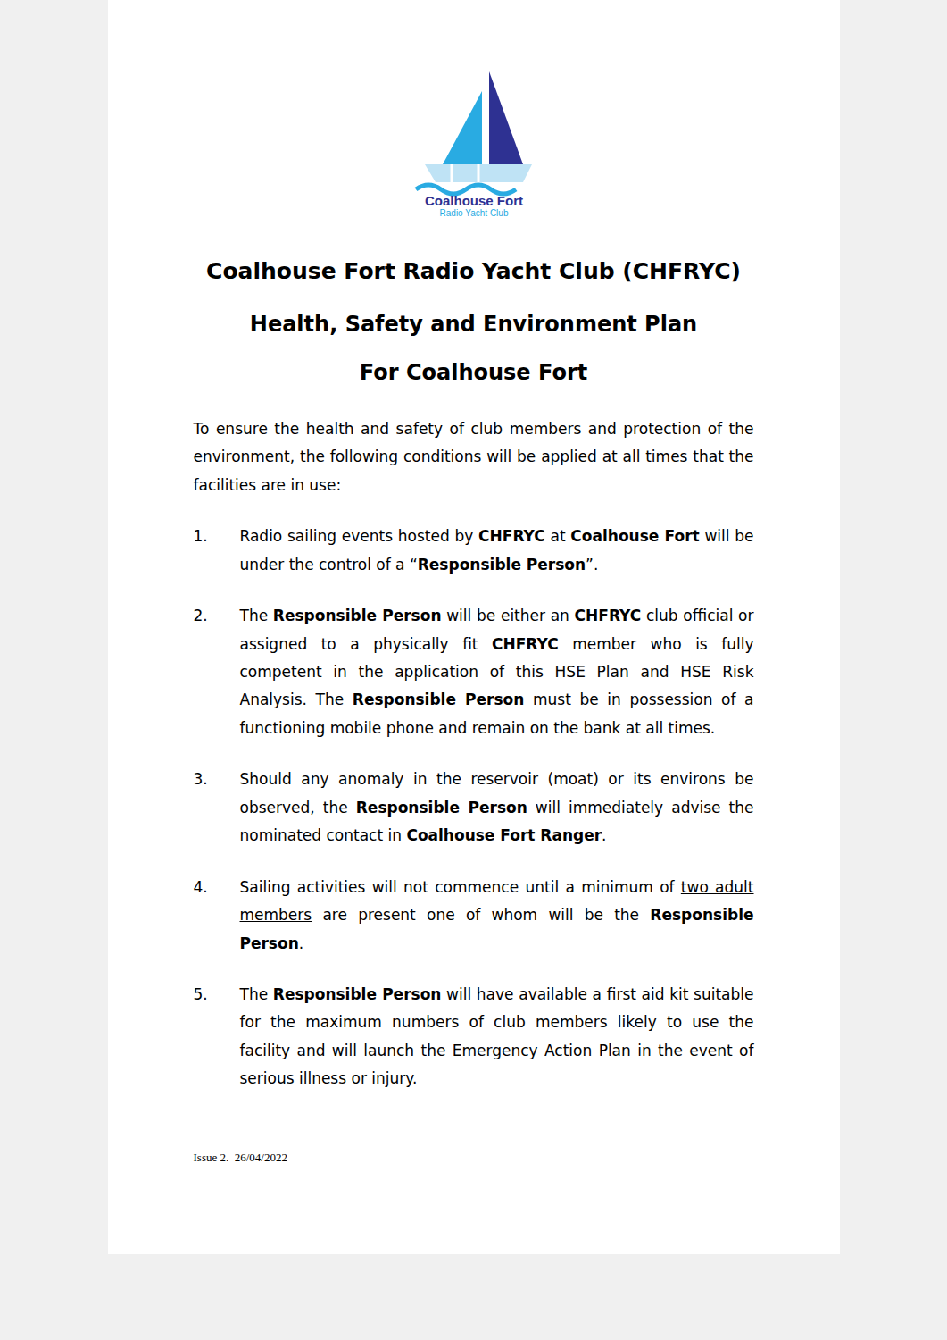Coalhouse Fort Radio Yacht Club logo: stylised sailing boat with two sails above waves Coalhouse Fort Radio Yacht Club
Coalhouse Fort Radio Yacht Club (CHFRYC)
Health, Safety and Environment Plan
For Coalhouse Fort
To ensure the health and safety of club members and protection of the environment, the following conditions will be applied at all times that the facilities are in use:
Radio sailing events hosted by CHFRYC at Coalhouse Fort will be under the control of a “Responsible Person”.
The Responsible Person will be either an CHFRYC club official or assigned to a physically fit CHFRYC member who is fully competent in the application of this HSE Plan and HSE Risk Analysis. The Responsible Person must be in possession of a functioning mobile phone and remain on the bank at all times.
Should any anomaly in the reservoir (moat) or its environs be observed, the Responsible Person will immediately advise the nominated contact in Coalhouse Fort Ranger.
Sailing activities will not commence until a minimum of two adult members are present one of whom will be the Responsible Person.
The Responsible Person will have available a first aid kit suitable for the maximum numbers of club members likely to use the facility and will launch the Emergency Action Plan in the event of serious illness or injury.
Issue 2. 26/04/2022